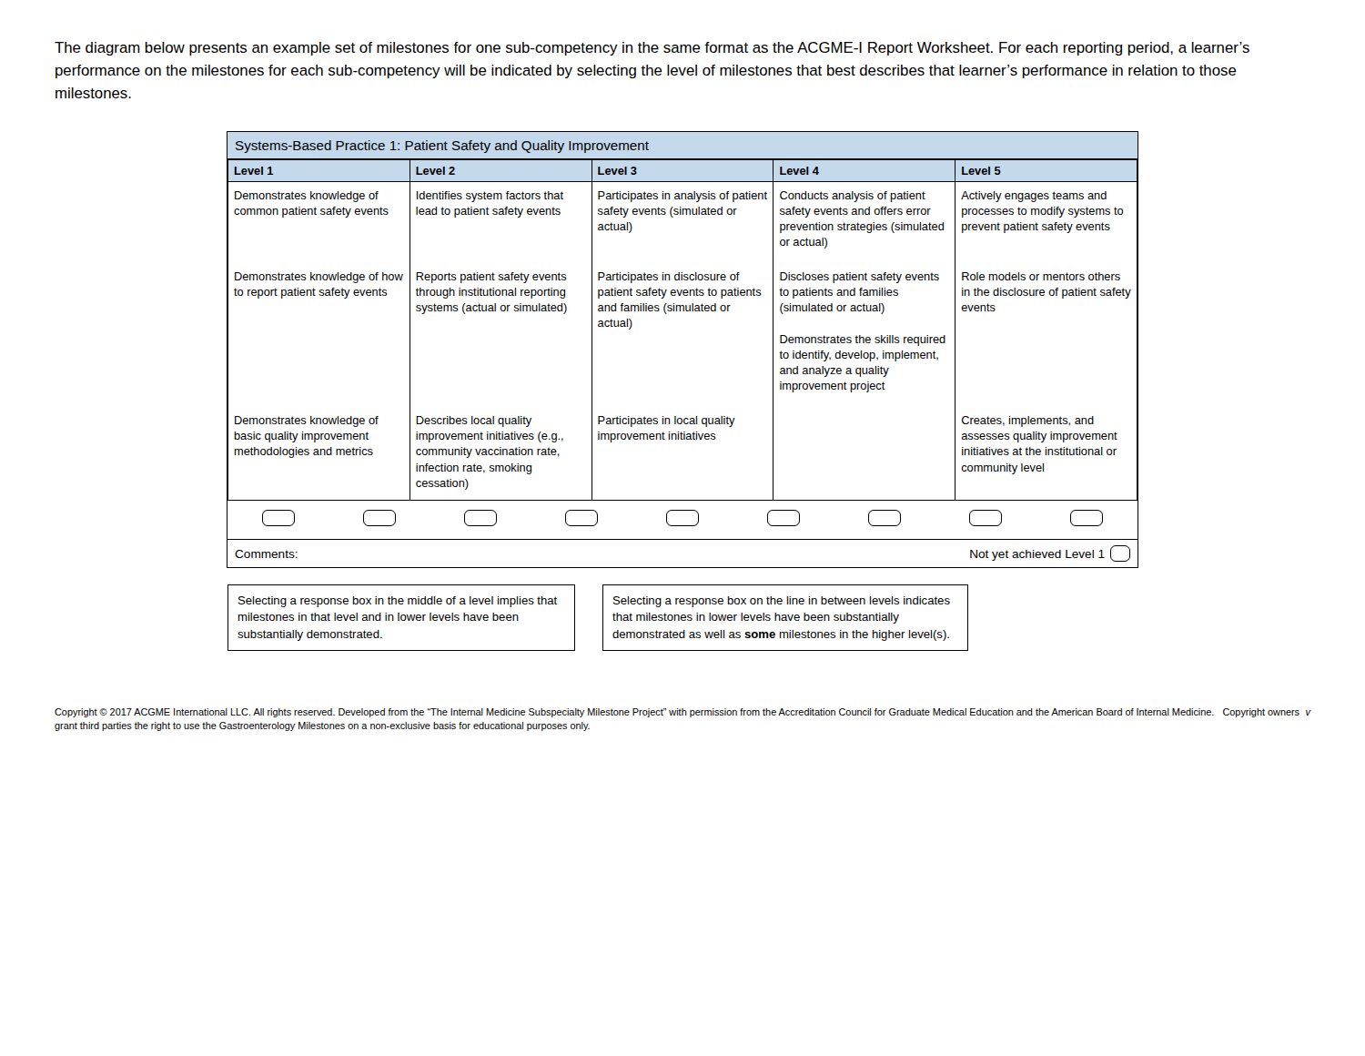The diagram below presents an example set of milestones for one sub-competency in the same format as the ACGME-I Report Worksheet. For each reporting period, a learner’s performance on the milestones for each sub-competency will be indicated by selecting the level of milestones that best describes that learner’s performance in relation to those milestones.
Systems-Based Practice 1: Patient Safety and Quality Improvement
| Level 1 | Level 2 | Level 3 | Level 4 | Level 5 |
| --- | --- | --- | --- | --- |
| Demonstrates knowledge of common patient safety events | Identifies system factors that lead to patient safety events | Participates in analysis of patient safety events (simulated or actual) | Conducts analysis of patient safety events and offers error prevention strategies (simulated or actual) | Actively engages teams and processes to modify systems to prevent patient safety events |
| Demonstrates knowledge of how to report patient safety events | Reports patient safety events through institutional reporting systems (actual or simulated) | Participates in disclosure of patient safety events to patients and families (simulated or actual) | Discloses patient safety events to patients and families (simulated or actual) Demonstrates the skills required to identify, develop, implement, and analyze a quality improvement project | Role models or mentors others in the disclosure of patient safety events |
| Demonstrates knowledge of basic quality improvement methodologies and metrics | Describes local quality improvement initiatives (e.g., community vaccination rate, infection rate, smoking cessation) | Participates in local quality improvement initiatives | | Creates, implements, and assesses quality improvement initiatives at the institutional or community level |
Comments: Not yet achieved Level 1
Selecting a response box in the middle of a level implies that milestones in that level and in lower levels have been substantially demonstrated.
Selecting a response box on the line in between levels indicates that milestones in lower levels have been substantially demonstrated as well as some milestones in the higher level(s).
v Copyright © 2017 ACGME International LLC. All rights reserved. Developed from the “The Internal Medicine Subspecialty Milestone Project” with permission from the Accreditation Council for Graduate Medical Education and the American Board of Internal Medicine. Copyright owners grant third parties the right to use the Gastroenterology Milestones on a non-exclusive basis for educational purposes only.